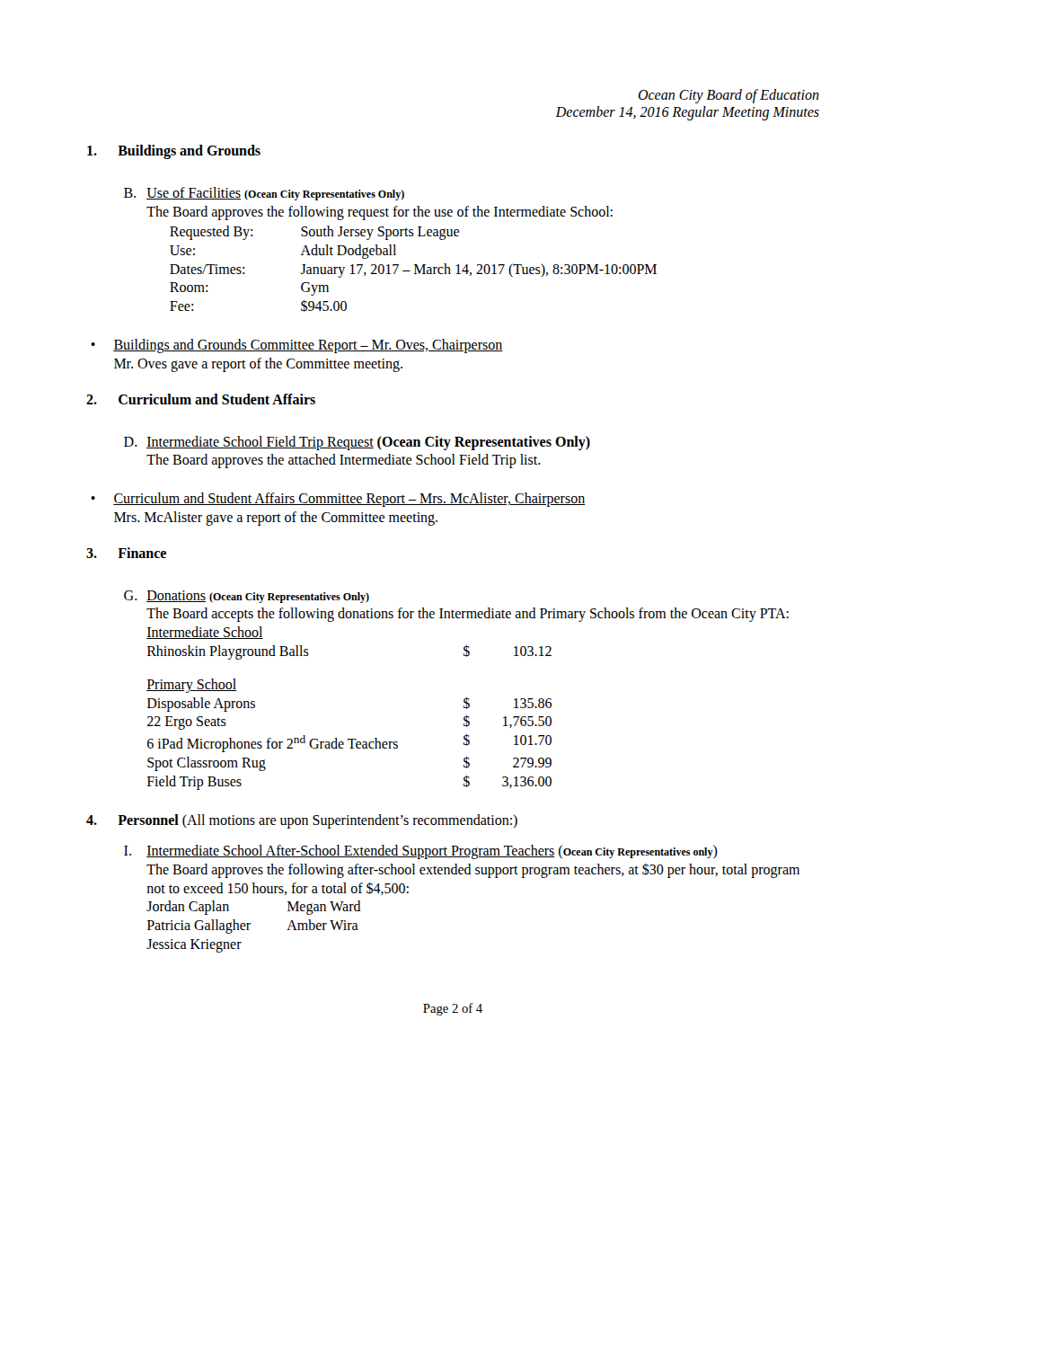Ocean City Board of Education
December 14, 2016 Regular Meeting Minutes
1.
Buildings and Grounds
B.
Use of Facilities (Ocean City Representatives Only)
The Board approves the following request for the use of the Intermediate School:
| Requested By: | South Jersey Sports League |
| Use: | Adult Dodgeball |
| Dates/Times: | January 17, 2017 – March 14, 2017 (Tues), 8:30PM-10:00PM |
| Room: | Gym |
| Fee: | $945.00 |
•
Buildings and Grounds Committee Report – Mr. Oves, Chairperson
Mr. Oves gave a report of the Committee meeting.
2.
Curriculum and Student Affairs
D.
Intermediate School Field Trip Request (Ocean City Representatives Only)
The Board approves the attached Intermediate School Field Trip list.
•
Curriculum and Student Affairs Committee Report – Mrs. McAlister, Chairperson
Mrs. McAlister gave a report of the Committee meeting.
3.
Finance
G.
Donations (Ocean City Representatives Only)
The Board accepts the following donations for the Intermediate and Primary Schools from the Ocean City PTA:
| Intermediate School | | |
| Rhinoskin Playground Balls | $ | 103.12 |
| Primary School | | |
| Disposable Aprons | $ | 135.86 |
| 22 Ergo Seats | $ | 1,765.50 |
| 6 iPad Microphones for 2 nd Grade Teachers | $ | 101.70 |
| Spot Classroom Rug | $ | 279.99 |
| Field Trip Buses | $ | 3,136.00 |
4.
Personnel (All motions are upon Superintendent’s recommendation:)
I.
Intermediate School After-School Extended Support Program Teachers (Ocean City Representatives only)
The Board approves the following after-school extended support program teachers, at $30 per hour, total program not to exceed 150 hours, for a total of $4,500:
| Jordan Caplan | Megan Ward |
| Patricia Gallagher | Amber Wira |
| Jessica Kriegner | |
Page 2 of 4